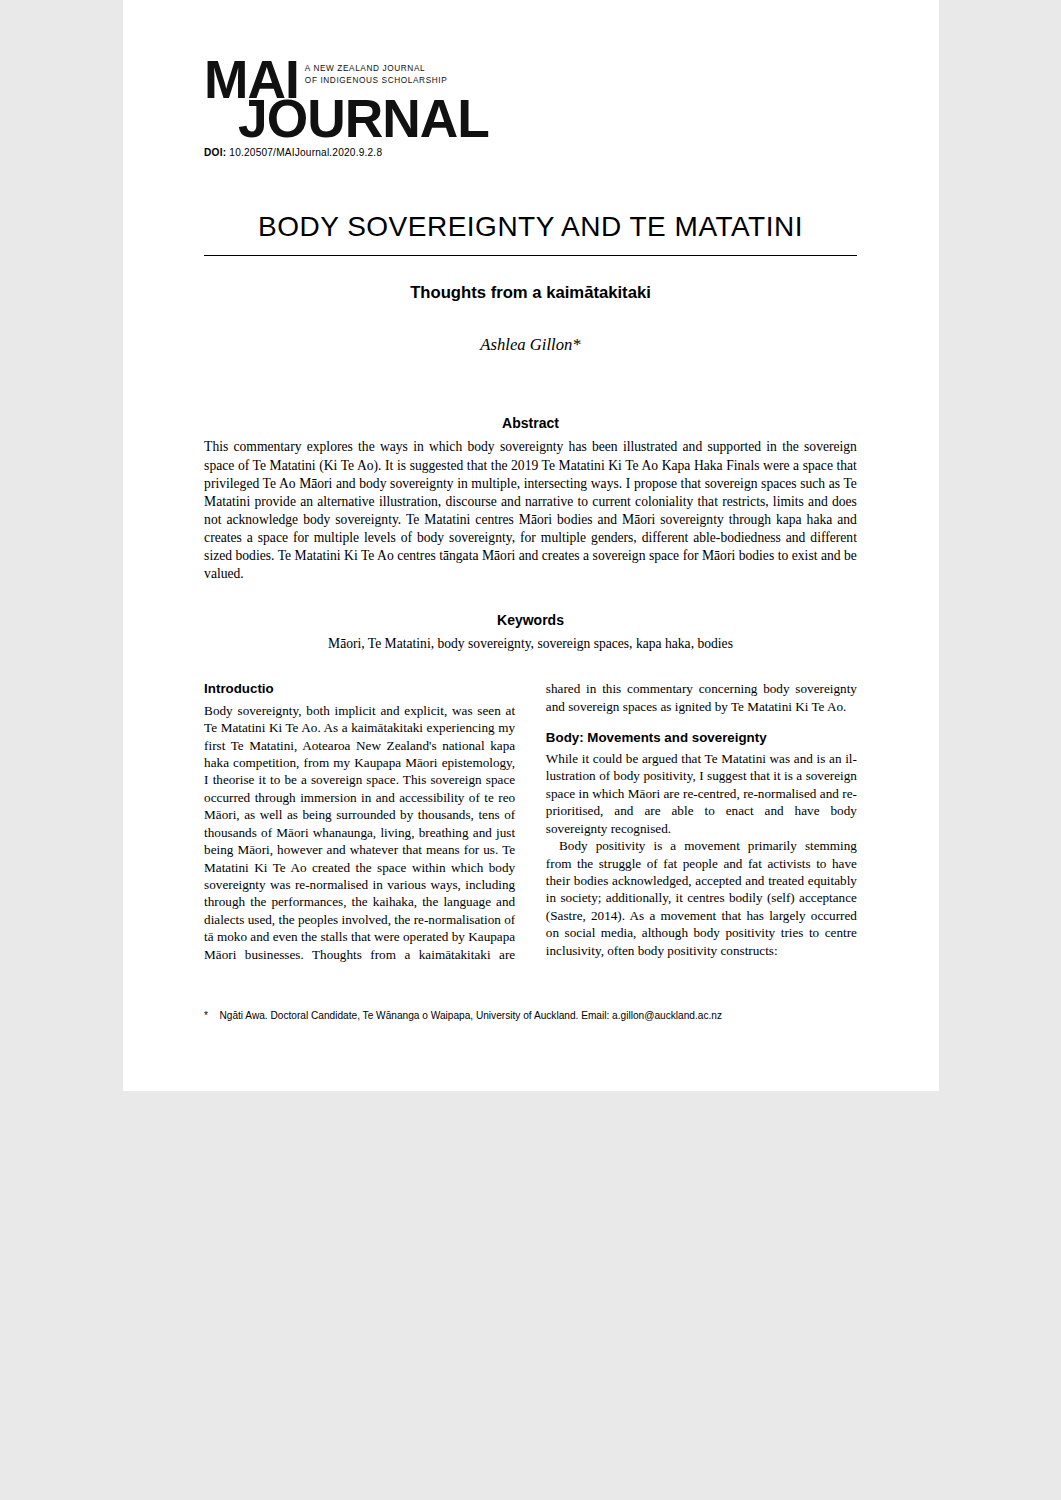MAI A New Zealand Journal
of Indigenous Scholarship
JOURNAL
DOI: 10.20507/MAIJournal.2020.9.2.8
Body Sovereignty and Te Matatini
Thoughts from a kaimātakitaki
Ashlea Gillon*
Abstract
This commentary explores the ways in which body sovereignty has been illustrated and supported in the sovereign space of Te Matatini (Ki Te Ao). It is suggested that the 2019 Te Matatini Ki Te Ao Kapa Haka Finals were a space that privileged Te Ao Māori and body sovereignty in multiple, intersecting ways. I propose that sovereign spaces such as Te Matatini provide an alternative illustration, discourse and narrative to current coloniality that restricts, limits and does not acknowledge body sovereignty. Te Matatini centres Māori bodies and Māori sovereignty through kapa haka and creates a space for multiple levels of body sovereignty, for multiple genders, different able-bodiedness and different sized bodies. Te Matatini Ki Te Ao centres tāngata Māori and creates a sovereign space for Māori bodies to exist and be valued.
Keywords
Māori, Te Matatini, body sovereignty, sovereign spaces, kapa haka, bodies
Introductio
Body sovereignty, both implicit and explicit, was seen at Te Matatini Ki Te Ao. As a kaimātakitaki experiencing my first Te Matatini, Aotearoa New Zealand's national kapa haka competition, from my Kaupapa Māori epistemology, I theorise it to be a sovereign space. This sovereign space occurred through immersion in and accessibility of te reo Māori, as well as being surrounded by thousands, tens of thousands of Māori whanaunga, living, breathing and just being Māori, however and whatever that means for us. Te Matatini Ki Te Ao created the space within which body sovereignty was re-normalised in various ways, including through the performances, the kaihaka, the language and dialects used, the peoples involved, the re-normalisation of tā moko and even the stalls that were operated by Kaupapa Māori businesses. Thoughts from a kaimātakitaki are shared in this commentary concerning body sovereignty and sovereign spaces as ignited by Te Matatini Ki Te Ao.
Body: Movements and sovereignty
While it could be argued that Te Matatini was and is an illustration of body positivity, I suggest that it is a sovereign space in which Māori are re-centred, re-normalised and re-prioritised, and are able to enact and have body sovereignty recognised.
Body positivity is a movement primarily stemming from the struggle of fat people and fat activists to have their bodies acknowledged, accepted and treated equitably in society; additionally, it centres bodily (self) acceptance (Sastre, 2014). As a movement that has largely occurred on social media, although body positivity tries to centre inclusivity, often body positivity constructs:
*Ngāti Awa. Doctoral Candidate, Te Wānanga o Waipapa, University of Auckland. Email: a.gillon@auckland.ac.nz